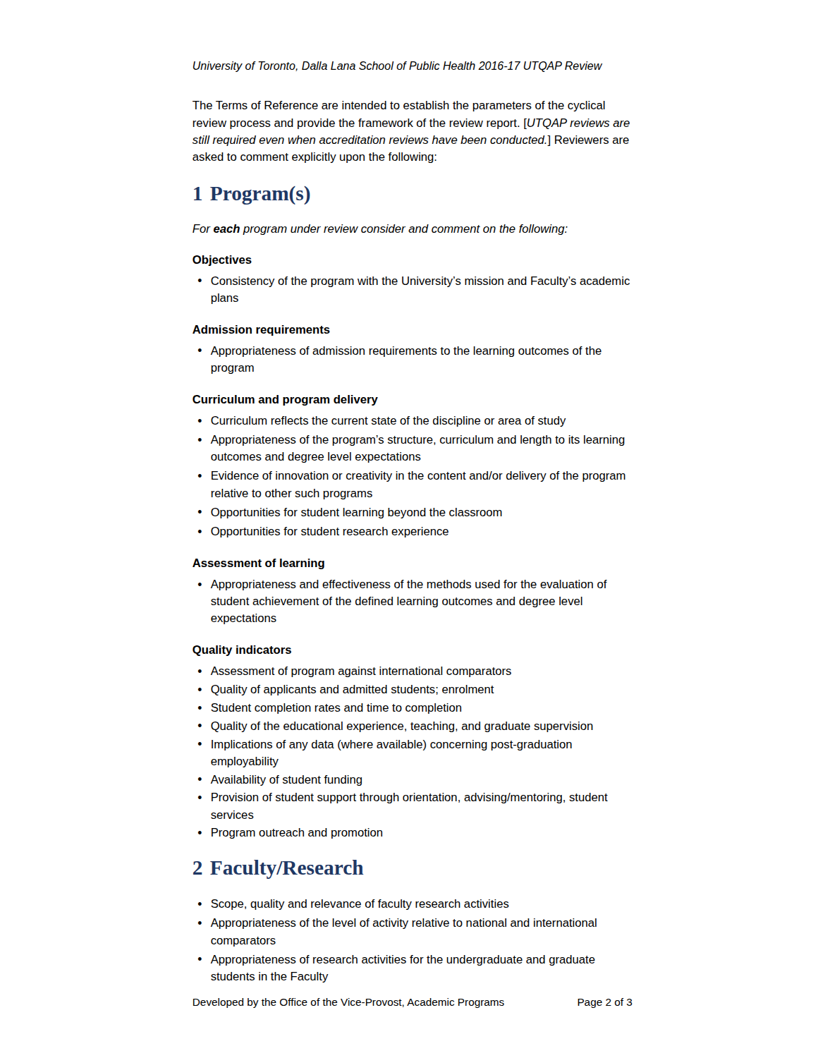University of Toronto, Dalla Lana School of Public Health 2016-17 UTQAP Review
The Terms of Reference are intended to establish the parameters of the cyclical review process and provide the framework of the review report. [UTQAP reviews are still required even when accreditation reviews have been conducted.] Reviewers are asked to comment explicitly upon the following:
1 Program(s)
For each program under review consider and comment on the following:
Objectives
Consistency of the program with the University’s mission and Faculty’s academic plans
Admission requirements
Appropriateness of admission requirements to the learning outcomes of the program
Curriculum and program delivery
Curriculum reflects the current state of the discipline or area of study
Appropriateness of the program’s structure, curriculum and length to its learning outcomes and degree level expectations
Evidence of innovation or creativity in the content and/or delivery of the program relative to other such programs
Opportunities for student learning beyond the classroom
Opportunities for student research experience
Assessment of learning
Appropriateness and effectiveness of the methods used for the evaluation of student achievement of the defined learning outcomes and degree level expectations
Quality indicators
Assessment of program against international comparators
Quality of applicants and admitted students; enrolment
Student completion rates and time to completion
Quality of the educational experience, teaching, and graduate supervision
Implications of any data (where available) concerning post-graduation employability
Availability of student funding
Provision of student support through orientation, advising/mentoring, student services
Program outreach and promotion
2 Faculty/Research
Scope, quality and relevance of faculty research activities
Appropriateness of the level of activity relative to national and international comparators
Appropriateness of research activities for the undergraduate and graduate students in the Faculty
Developed by the Office of the Vice-Provost, Academic Programs
Page 2 of 3